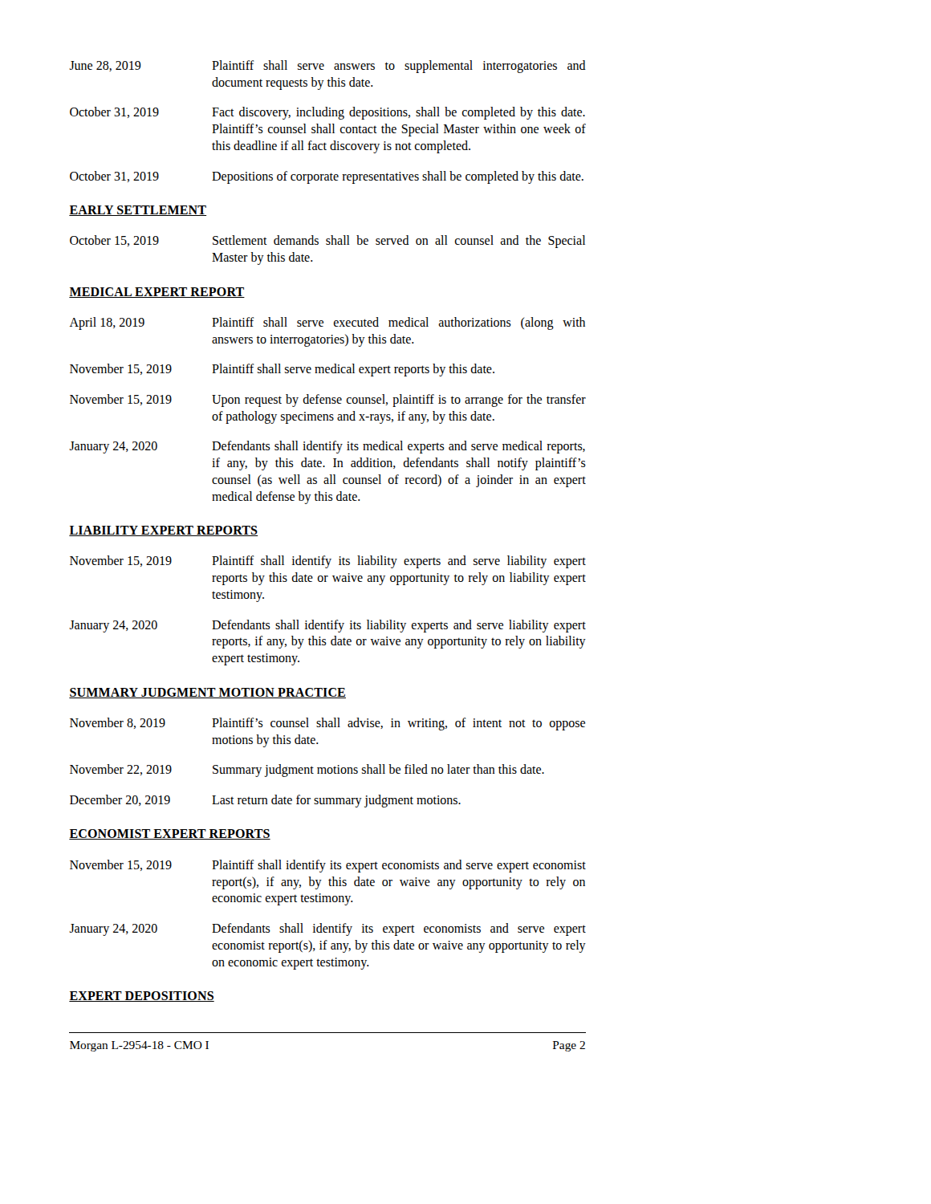June 28, 2019
Plaintiff shall serve answers to supplemental interrogatories and document requests by this date.
October 31, 2019
Fact discovery, including depositions, shall be completed by this date. Plaintiff’s counsel shall contact the Special Master within one week of this deadline if all fact discovery is not completed.
October 31, 2019
Depositions of corporate representatives shall be completed by this date.
EARLY SETTLEMENT
October 15, 2019
Settlement demands shall be served on all counsel and the Special Master by this date.
MEDICAL EXPERT REPORT
April 18, 2019
Plaintiff shall serve executed medical authorizations (along with answers to interrogatories) by this date.
November 15, 2019
Plaintiff shall serve medical expert reports by this date.
November 15, 2019
Upon request by defense counsel, plaintiff is to arrange for the transfer of pathology specimens and x-rays, if any, by this date.
January 24, 2020
Defendants shall identify its medical experts and serve medical reports, if any, by this date. In addition, defendants shall notify plaintiff’s counsel (as well as all counsel of record) of a joinder in an expert medical defense by this date.
LIABILITY EXPERT REPORTS
November 15, 2019
Plaintiff shall identify its liability experts and serve liability expert reports by this date or waive any opportunity to rely on liability expert testimony.
January 24, 2020
Defendants shall identify its liability experts and serve liability expert reports, if any, by this date or waive any opportunity to rely on liability expert testimony.
SUMMARY JUDGMENT MOTION PRACTICE
November 8, 2019
Plaintiff’s counsel shall advise, in writing, of intent not to oppose motions by this date.
November 22, 2019
Summary judgment motions shall be filed no later than this date.
December 20, 2019
Last return date for summary judgment motions.
ECONOMIST EXPERT REPORTS
November 15, 2019
Plaintiff shall identify its expert economists and serve expert economist report(s), if any, by this date or waive any opportunity to rely on economic expert testimony.
January 24, 2020
Defendants shall identify its expert economists and serve expert economist report(s), if any, by this date or waive any opportunity to rely on economic expert testimony.
EXPERT DEPOSITIONS
Morgan L-2954-18 - CMO I Page 2